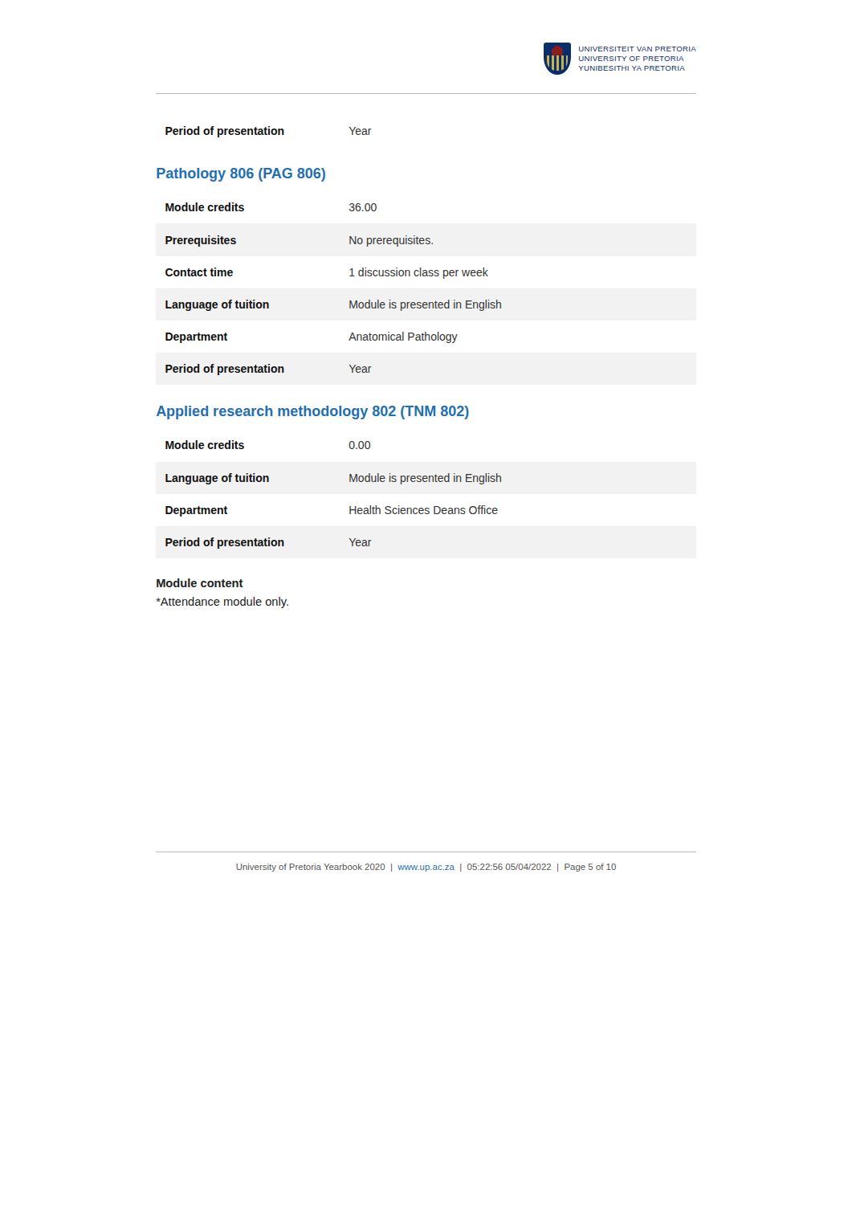UNIVERSITEIT VAN PRETORIA
UNIVERSITY OF PRETORIA
YUNIBESITHI YA PRETORIA
| Period of presentation | Year |
Pathology 806 (PAG 806)
| Module credits | 36.00 |
| Prerequisites | No prerequisites. |
| Contact time | 1 discussion class per week |
| Language of tuition | Module is presented in English |
| Department | Anatomical Pathology |
| Period of presentation | Year |
Applied research methodology 802 (TNM 802)
| Module credits | 0.00 |
| Language of tuition | Module is presented in English |
| Department | Health Sciences Deans Office |
| Period of presentation | Year |
Module content
*Attendance module only.
University of Pretoria Yearbook 2020 | www.up.ac.za | 05:22:56 05/04/2022 | Page 5 of 10